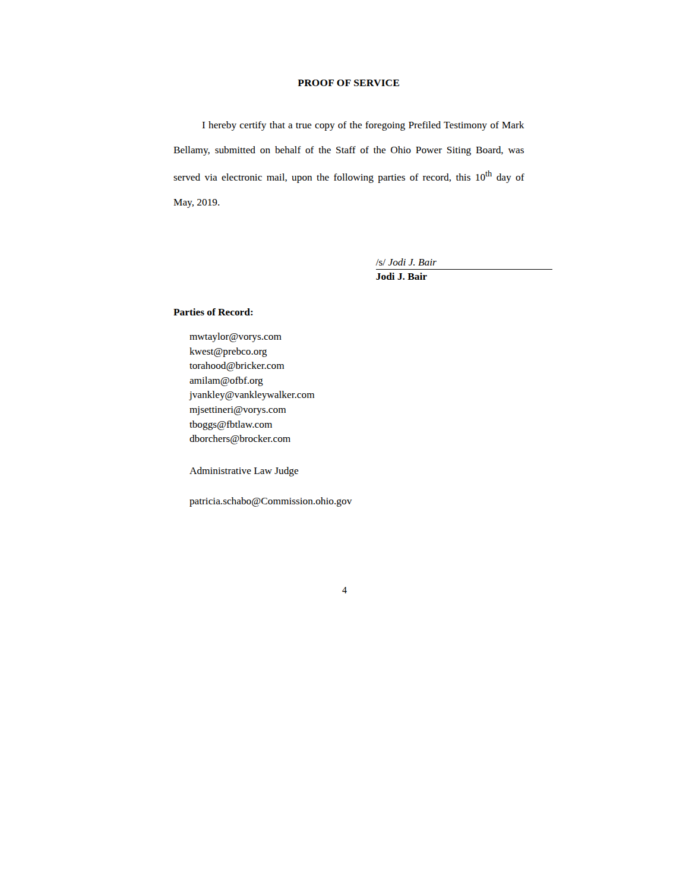PROOF OF SERVICE
I hereby certify that a true copy of the foregoing Prefiled Testimony of Mark Bellamy, submitted on behalf of the Staff of the Ohio Power Siting Board, was served via electronic mail, upon the following parties of record, this 10th day of May, 2019.
/s/ Jodi J. Bair
Jodi J. Bair
Parties of Record:
mwtaylor@vorys.com
kwest@prebco.org
torahood@bricker.com
amilam@ofbf.org
jvankley@vankleywalker.com
mjsettineri@vorys.com
tboggs@fbtlaw.com
dborchers@brocker.com
Administrative Law Judge
patricia.schabo@Commission.ohio.gov
4